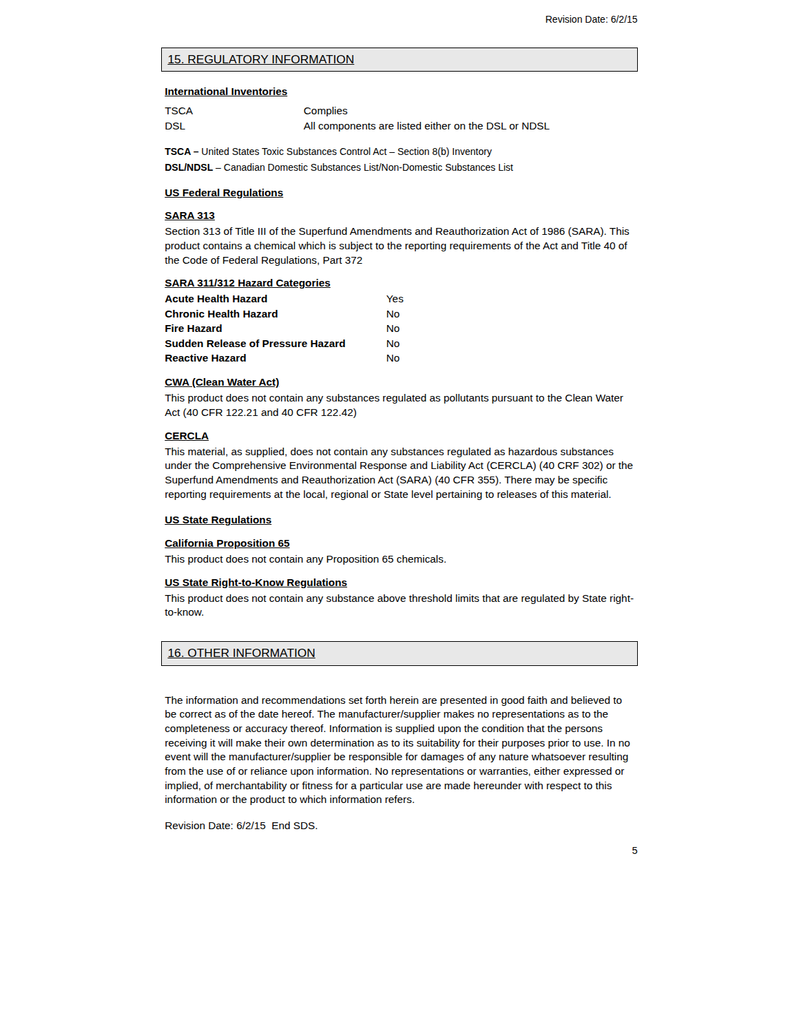Revision Date: 6/2/15
15. REGULATORY INFORMATION
International Inventories
| TSCA | Complies |
| DSL | All components are listed either on the DSL or NDSL |
TSCA – United States Toxic Substances Control Act – Section 8(b) Inventory
DSL/NDSL – Canadian Domestic Substances List/Non-Domestic Substances List
US Federal Regulations
SARA 313
Section 313 of Title III of the Superfund Amendments and Reauthorization Act of 1986 (SARA). This product contains a chemical which is subject to the reporting requirements of the Act and Title 40 of the Code of Federal Regulations, Part 372
SARA 311/312 Hazard Categories
| Acute Health Hazard | Yes |
| Chronic Health Hazard | No |
| Fire Hazard | No |
| Sudden Release of Pressure Hazard | No |
| Reactive Hazard | No |
CWA (Clean Water Act)
This product does not contain any substances regulated as pollutants pursuant to the Clean Water Act (40 CFR 122.21 and 40 CFR 122.42)
CERCLA
This material, as supplied, does not contain any substances regulated as hazardous substances under the Comprehensive Environmental Response and Liability Act (CERCLA) (40 CRF 302) or the Superfund Amendments and Reauthorization Act (SARA) (40 CFR 355). There may be specific reporting requirements at the local, regional or State level pertaining to releases of this material.
US State Regulations
California Proposition 65
This product does not contain any Proposition 65 chemicals.
US State Right-to-Know Regulations
This product does not contain any substance above threshold limits that are regulated by State right-to-know.
16. OTHER INFORMATION
The information and recommendations set forth herein are presented in good faith and believed to be correct as of the date hereof. The manufacturer/supplier makes no representations as to the completeness or accuracy thereof. Information is supplied upon the condition that the persons receiving it will make their own determination as to its suitability for their purposes prior to use. In no event will the manufacturer/supplier be responsible for damages of any nature whatsoever resulting from the use of or reliance upon information. No representations or warranties, either expressed or implied, of merchantability or fitness for a particular use are made hereunder with respect to this information or the product to which information refers.
Revision Date: 6/2/15 End SDS.
5